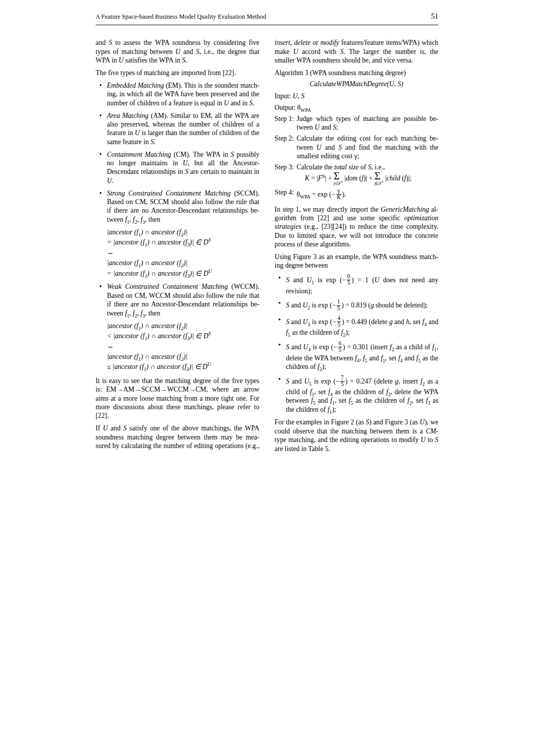A Feature Space-based Business Model Quality Evaluation Method 51
and S to assess the WPA soundness by considering five types of matching between U and S, i.e., the degree that WPA in U satisfies the WPA in S.
The five types of matching are imported from [22].
Embedded Matching (EM). This is the soundest matching, in which all the WPA have been preserved and the number of children of a feature is equal in U and in S.
Area Matching (AM). Similar to EM, all the WPA are also preserved, whereas the number of children of a feature in U is larger than the number of children of the same feature in S.
Containment Matching (CM). The WPA in S possibly no longer maintains in U, but all the Ancestor-Descendant relationships in S are certain to maintain in U.
Strong Constrained Containment Matching (SCCM). Based on CM, SCCM should also follow the rule that if there are no Ancestor-Descendant relationships between f1, f2, f3, then |ancestor (f1) ∩ ancestor (f2)|
= |ancestor (f1) ∩ ancestor (f3)| ∈ DS
⇔
|ancestor (f1) ∩ ancestor (f2)|
= |ancestor (f1) ∩ ancestor (f3)| ∈ DU
Weak Constrained Containment Matching (WCCM). Based on CM, WCCM should also follow the rule that if there are no Ancestor-Descendant relationships between f1, f2, f3, then |ancestor (f1) ∩ ancestor (f2)|
< |ancestor (f1) ∩ ancestor (f3)| ∈ DS
⇔
|ancestor (f1) ∩ ancestor (f2)|
≤ |ancestor (f1) ∩ ancestor (f3)| ∈ DU
It is easy to see that the matching degree of the five types is: EM→AM→SCCM→WCCM→CM, where an arrow aims at a more loose matching from a more tight one. For more discussions about these matchings, please refer to [22].
If U and S satisfy one of the above matchings, the WPA soundness matching degree between them may be measured by calculating the number of editing operations (e.g., insert, delete or modify features/feature items/WPA) which make U accord with S. The larger the number is, the smaller WPA soundness should be, and vice versa.
Algorithm 3 (WPA soundness matching degree)
CalculateWPAMatchDegree(U, S)
Input: U, S
Output: θWPA
Step 1: Judge which types of matching are possible between U and S;
Step 2: Calculate the editing cost for each matching between U and S and find the matching with the smallest editing cost γ;
Step 3: Calculate the total size of S, i.e., K = |FS| + Σf∈FS |dom (f)| + Σf∈FS |child (f)|;
Step 4: θWPA = exp (−γK).
In step 1, we may directly import the GenericMatching algorithm from [22] and use some specific optimization strategies (e.g., [23][24]) to reduce the time complexity. Due to limited space, we will not introduce the concrete process of these algorithms.
Using Figure 3 as an example, the WPA soundness matching degree between
S and U1 is exp (−05) = 1 (U does not need any revision);
S and U2 is exp (−15) = 0.819 (g should be deleted);
S and U3 is exp (−45) = 0.449 (delete g and h, set f4 and f5 as the children of f2);
S and U4 is exp (−65) = 0.301 (insert f2 as a child of f1, delete the WPA between f4, f5 and f1, set f4 and f5 as the children of f2);
S and U5 is exp (−75) = 0.247 (delete g, insert f2 as a child of f1, set f4 as the children of f2, delete the WPA between f5 and f1, set f5 as the children of f2, set f3 as the children of f1);
For the examples in Figure 2 (as S) and Figure 3 (as U), we could observe that the matching between them is a CM-type matching, and the editing operations to modify U to S are listed in Table 5.